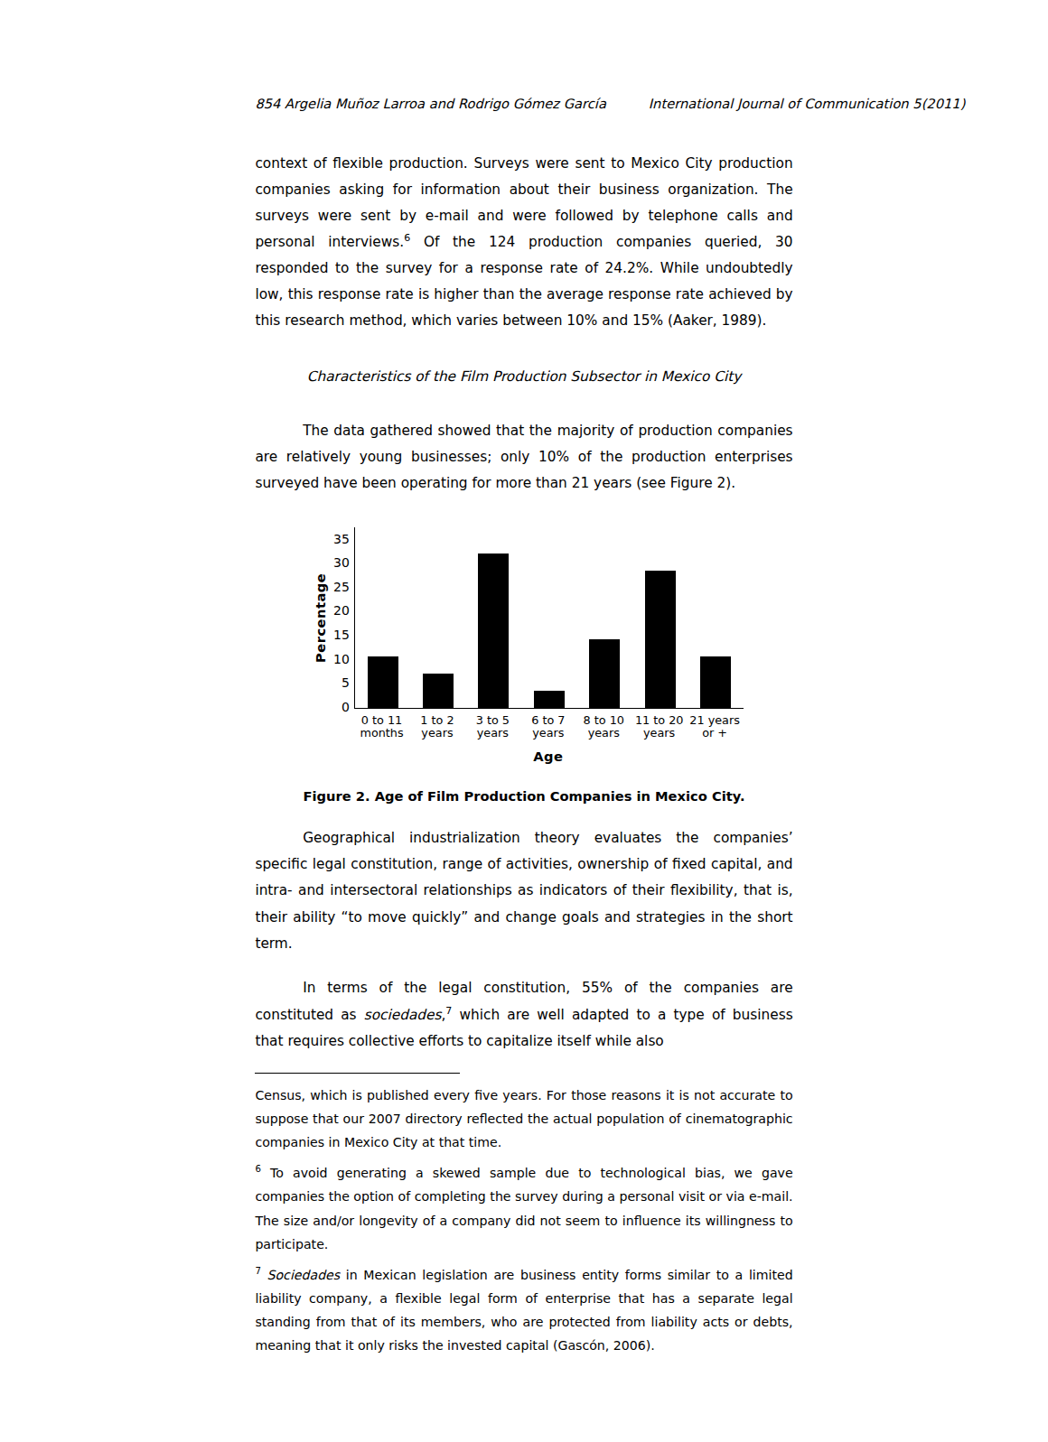854 Argelia Muñoz Larroa and Rodrigo Gómez García International Journal of Communication 5(2011)
context of flexible production. Surveys were sent to Mexico City production companies asking for information about their business organization. The surveys were sent by e-mail and were followed by telephone calls and personal interviews.6 Of the 124 production companies queried, 30 responded to the survey for a response rate of 24.2%. While undoubtedly low, this response rate is higher than the average response rate achieved by this research method, which varies between 10% and 15% (Aaker, 1989).
Characteristics of the Film Production Subsector in Mexico City
The data gathered showed that the majority of production companies are relatively young businesses; only 10% of the production enterprises surveyed have been operating for more than 21 years (see Figure 2).
Percentage
35
30
25
20
15
10
5
0
0 to 11
months 1 to 2
years 3 to 5
years 6 to 7
years 8 to 10
years 11 to 20
years 21 years
or +
Age
Figure 2. Age of Film Production Companies in Mexico City.
Geographical industrialization theory evaluates the companies’ specific legal constitution, range of activities, ownership of fixed capital, and intra- and intersectoral relationships as indicators of their flexibility, that is, their ability “to move quickly” and change goals and strategies in the short term.
In terms of the legal constitution, 55% of the companies are constituted as sociedades,7 which are well adapted to a type of business that requires collective efforts to capitalize itself while also
Census, which is published every five years. For those reasons it is not accurate to suppose that our 2007 directory reflected the actual population of cinematographic companies in Mexico City at that time.
6 To avoid generating a skewed sample due to technological bias, we gave companies the option of completing the survey during a personal visit or via e-mail. The size and/or longevity of a company did not seem to influence its willingness to participate.
7 Sociedades in Mexican legislation are business entity forms similar to a limited liability company, a flexible legal form of enterprise that has a separate legal standing from that of its members, who are protected from liability acts or debts, meaning that it only risks the invested capital (Gascón, 2006).